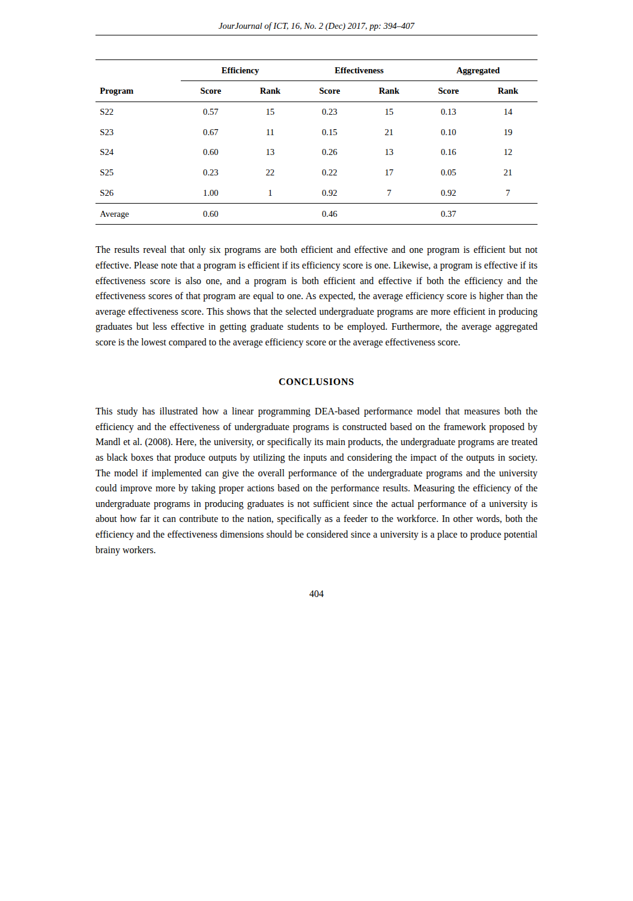JourJournal of ICT, 16, No. 2 (Dec) 2017, pp: 394–407
| | Efficiency | Effectiveness | Aggregated |
| --- | --- | --- | --- |
| Program | Score | Rank | Score | Rank | Score | Rank |
| S22 | 0.57 | 15 | 0.23 | 15 | 0.13 | 14 |
| S23 | 0.67 | 11 | 0.15 | 21 | 0.10 | 19 |
| S24 | 0.60 | 13 | 0.26 | 13 | 0.16 | 12 |
| S25 | 0.23 | 22 | 0.22 | 17 | 0.05 | 21 |
| S26 | 1.00 | 1 | 0.92 | 7 | 0.92 | 7 |
| Average | 0.60 | | 0.46 | | 0.37 | |
The results reveal that only six programs are both efficient and effective and one program is efficient but not effective. Please note that a program is efficient if its efficiency score is one. Likewise, a program is effective if its effectiveness score is also one, and a program is both efficient and effective if both the efficiency and the effectiveness scores of that program are equal to one. As expected, the average efficiency score is higher than the average effectiveness score. This shows that the selected undergraduate programs are more efficient in producing graduates but less effective in getting graduate students to be employed. Furthermore, the average aggregated score is the lowest compared to the average efficiency score or the average effectiveness score.
CONCLUSIONS
This study has illustrated how a linear programming DEA-based performance model that measures both the efficiency and the effectiveness of undergraduate programs is constructed based on the framework proposed by Mandl et al. (2008). Here, the university, or specifically its main products, the undergraduate programs are treated as black boxes that produce outputs by utilizing the inputs and considering the impact of the outputs in society. The model if implemented can give the overall performance of the undergraduate programs and the university could improve more by taking proper actions based on the performance results. Measuring the efficiency of the undergraduate programs in producing graduates is not sufficient since the actual performance of a university is about how far it can contribute to the nation, specifically as a feeder to the workforce. In other words, both the efficiency and the effectiveness dimensions should be considered since a university is a place to produce potential brainy workers.
404